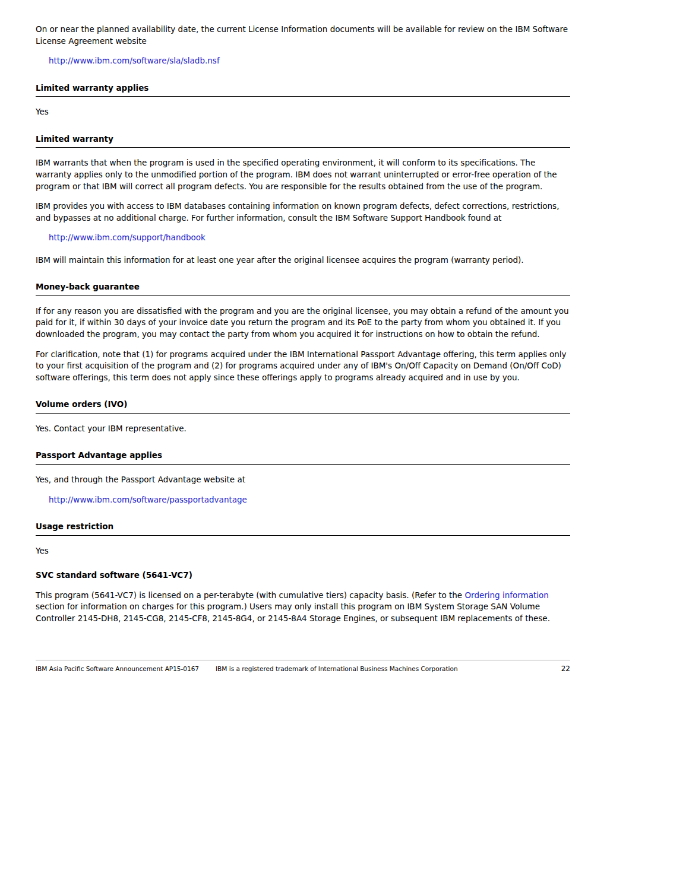On or near the planned availability date, the current License Information documents will be available for review on the IBM Software License Agreement website
http://www.ibm.com/software/sla/sladb.nsf
Limited warranty applies
Yes
Limited warranty
IBM warrants that when the program is used in the specified operating environment, it will conform to its specifications. The warranty applies only to the unmodified portion of the program. IBM does not warrant uninterrupted or error-free operation of the program or that IBM will correct all program defects. You are responsible for the results obtained from the use of the program.
IBM provides you with access to IBM databases containing information on known program defects, defect corrections, restrictions, and bypasses at no additional charge. For further information, consult the IBM Software Support Handbook found at
http://www.ibm.com/support/handbook
IBM will maintain this information for at least one year after the original licensee acquires the program (warranty period).
Money-back guarantee
If for any reason you are dissatisfied with the program and you are the original licensee, you may obtain a refund of the amount you paid for it, if within 30 days of your invoice date you return the program and its PoE to the party from whom you obtained it. If you downloaded the program, you may contact the party from whom you acquired it for instructions on how to obtain the refund.
For clarification, note that (1) for programs acquired under the IBM International Passport Advantage offering, this term applies only to your first acquisition of the program and (2) for programs acquired under any of IBM's On/Off Capacity on Demand (On/Off CoD) software offerings, this term does not apply since these offerings apply to programs already acquired and in use by you.
Volume orders (IVO)
Yes. Contact your IBM representative.
Passport Advantage applies
Yes, and through the Passport Advantage website at
http://www.ibm.com/software/passportadvantage
Usage restriction
Yes
SVC standard software (5641-VC7)
This program (5641-VC7) is licensed on a per-terabyte (with cumulative tiers) capacity basis. (Refer to the Ordering information section for information on charges for this program.) Users may only install this program on IBM System Storage SAN Volume Controller 2145-DH8, 2145-CG8, 2145-CF8, 2145-8G4, or 2145-8A4 Storage Engines, or subsequent IBM replacements of these.
IBM Asia Pacific Software Announcement AP15-0167 IBM is a registered trademark of International Business Machines Corporation
22